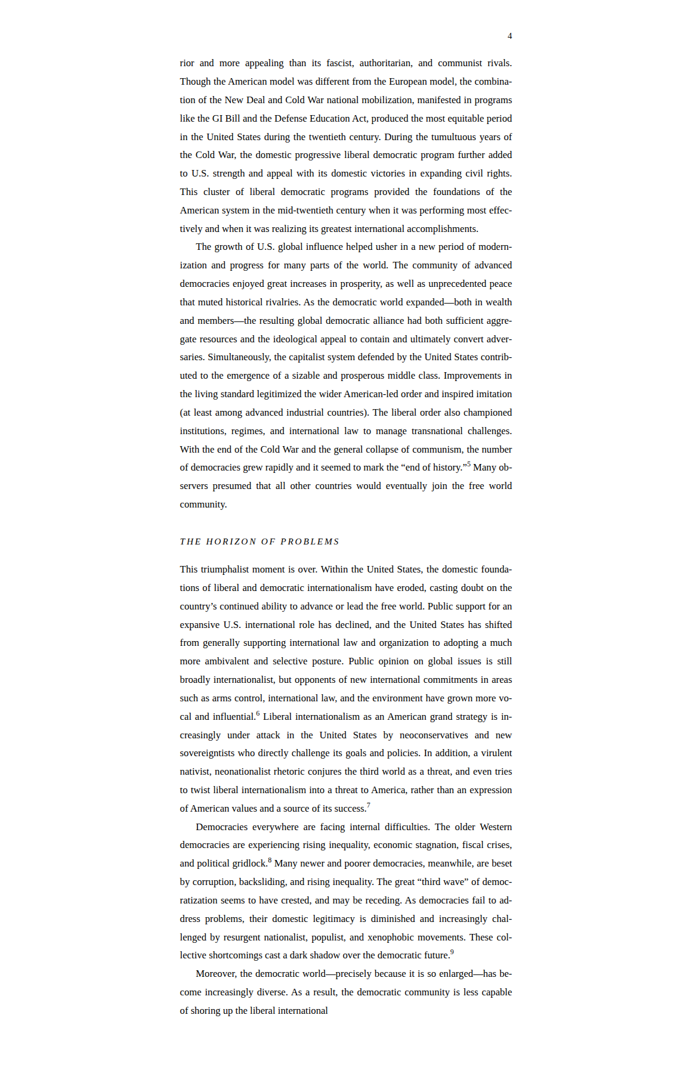4
rior and more appealing than its fascist, authoritarian, and communist rivals. Though the American model was different from the European model, the combination of the New Deal and Cold War national mobilization, manifested in programs like the GI Bill and the Defense Education Act, produced the most equitable period in the United States during the twentieth century. During the tumultuous years of the Cold War, the domestic progressive liberal democratic program further added to U.S. strength and appeal with its domestic victories in expanding civil rights. This cluster of liberal democratic programs provided the foundations of the American system in the mid-twentieth century when it was performing most effectively and when it was realizing its greatest international accomplishments.
The growth of U.S. global influence helped usher in a new period of modernization and progress for many parts of the world. The community of advanced democracies enjoyed great increases in prosperity, as well as unprecedented peace that muted historical rivalries. As the democratic world expanded—both in wealth and members—the resulting global democratic alliance had both sufficient aggregate resources and the ideological appeal to contain and ultimately convert adversaries. Simultaneously, the capitalist system defended by the United States contributed to the emergence of a sizable and prosperous middle class. Improvements in the living standard legitimized the wider American-led order and inspired imitation (at least among advanced industrial countries). The liberal order also championed institutions, regimes, and international law to manage transnational challenges. With the end of the Cold War and the general collapse of communism, the number of democracies grew rapidly and it seemed to mark the “end of history.”5 Many observers presumed that all other countries would eventually join the free world community.
The Horizon of Problems
This triumphalist moment is over. Within the United States, the domestic foundations of liberal and democratic internationalism have eroded, casting doubt on the country’s continued ability to advance or lead the free world. Public support for an expansive U.S. international role has declined, and the United States has shifted from generally supporting international law and organization to adopting a much more ambivalent and selective posture. Public opinion on global issues is still broadly internationalist, but opponents of new international commitments in areas such as arms control, international law, and the environment have grown more vocal and influential.6 Liberal internationalism as an American grand strategy is increasingly under attack in the United States by neoconservatives and new sovereigntists who directly challenge its goals and policies. In addition, a virulent nativist, neonationalist rhetoric conjures the third world as a threat, and even tries to twist liberal internationalism into a threat to America, rather than an expression of American values and a source of its success.7
Democracies everywhere are facing internal difficulties. The older Western democracies are experiencing rising inequality, economic stagnation, fiscal crises, and political gridlock.8 Many newer and poorer democracies, meanwhile, are beset by corruption, backsliding, and rising inequality. The great “third wave” of democratization seems to have crested, and may be receding. As democracies fail to address problems, their domestic legitimacy is diminished and increasingly challenged by resurgent nationalist, populist, and xenophobic movements. These collective shortcomings cast a dark shadow over the democratic future.9
Moreover, the democratic world—precisely because it is so enlarged—has become increasingly diverse. As a result, the democratic community is less capable of shoring up the liberal international